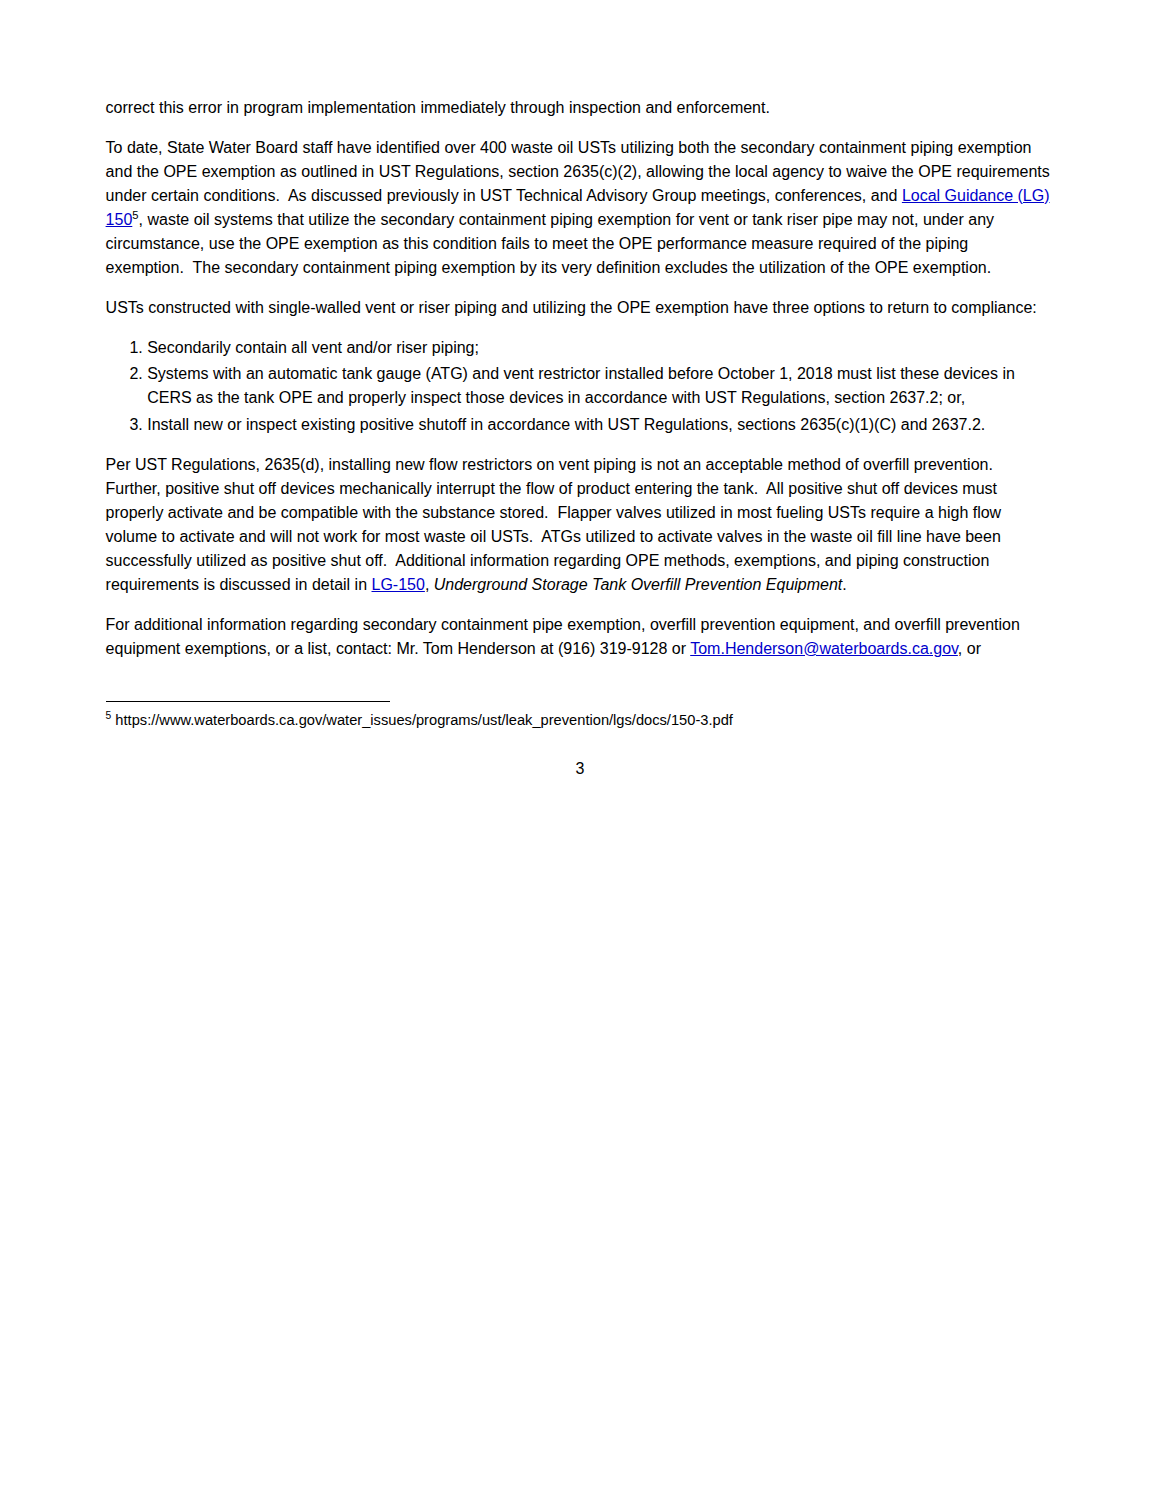correct this error in program implementation immediately through inspection and enforcement.
To date, State Water Board staff have identified over 400 waste oil USTs utilizing both the secondary containment piping exemption and the OPE exemption as outlined in UST Regulations, section 2635(c)(2), allowing the local agency to waive the OPE requirements under certain conditions. As discussed previously in UST Technical Advisory Group meetings, conferences, and Local Guidance (LG) 1505, waste oil systems that utilize the secondary containment piping exemption for vent or tank riser pipe may not, under any circumstance, use the OPE exemption as this condition fails to meet the OPE performance measure required of the piping exemption. The secondary containment piping exemption by its very definition excludes the utilization of the OPE exemption.
USTs constructed with single-walled vent or riser piping and utilizing the OPE exemption have three options to return to compliance:
Secondarily contain all vent and/or riser piping;
Systems with an automatic tank gauge (ATG) and vent restrictor installed before October 1, 2018 must list these devices in CERS as the tank OPE and properly inspect those devices in accordance with UST Regulations, section 2637.2; or,
Install new or inspect existing positive shutoff in accordance with UST Regulations, sections 2635(c)(1)(C) and 2637.2.
Per UST Regulations, 2635(d), installing new flow restrictors on vent piping is not an acceptable method of overfill prevention. Further, positive shut off devices mechanically interrupt the flow of product entering the tank. All positive shut off devices must properly activate and be compatible with the substance stored. Flapper valves utilized in most fueling USTs require a high flow volume to activate and will not work for most waste oil USTs. ATGs utilized to activate valves in the waste oil fill line have been successfully utilized as positive shut off. Additional information regarding OPE methods, exemptions, and piping construction requirements is discussed in detail in LG-150, Underground Storage Tank Overfill Prevention Equipment.
For additional information regarding secondary containment pipe exemption, overfill prevention equipment, and overfill prevention equipment exemptions, or a list, contact: Mr. Tom Henderson at (916) 319-9128 or Tom.Henderson@waterboards.ca.gov, or
5 https://www.waterboards.ca.gov/water_issues/programs/ust/leak_prevention/lgs/docs/150-3.pdf
3